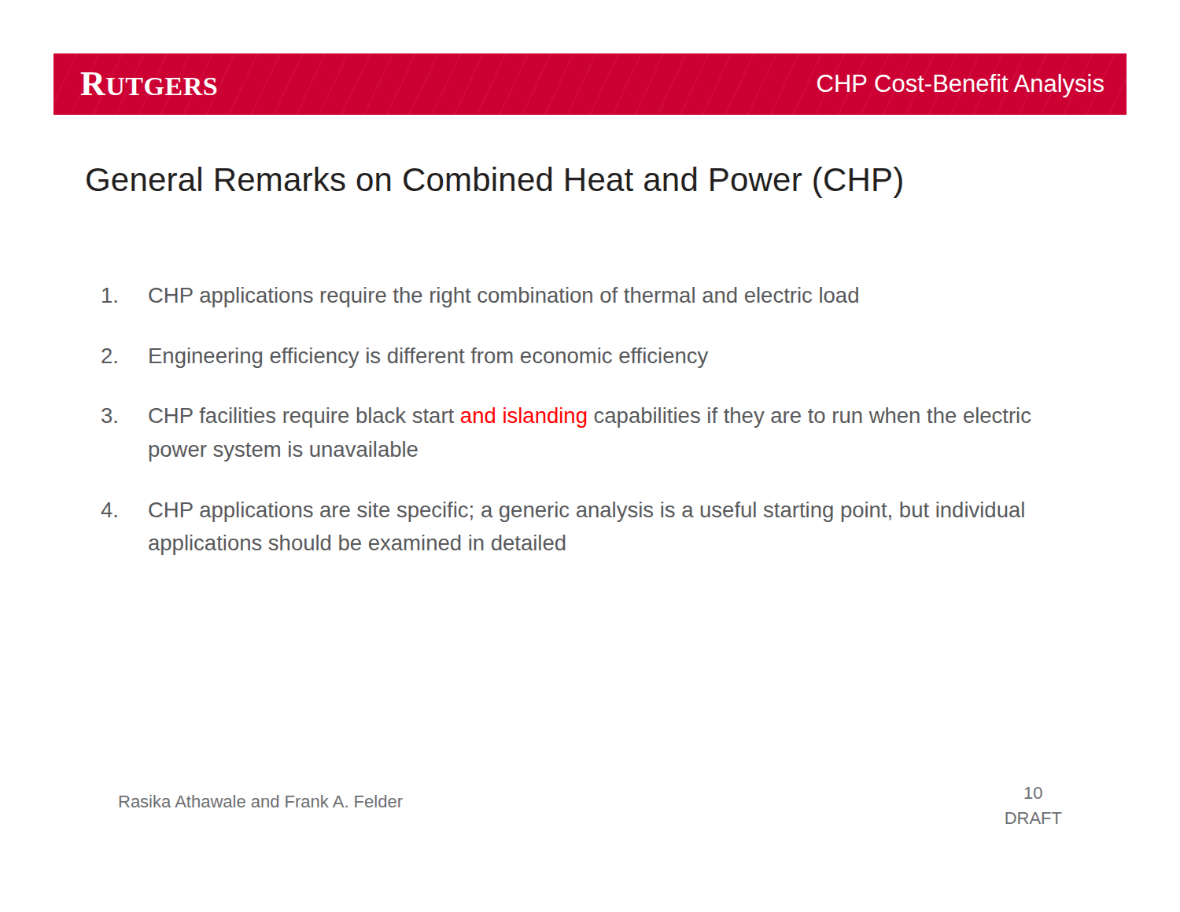RUTGERS
CHP Cost-Benefit Analysis
General Remarks on Combined Heat and Power (CHP)
CHP applications require the right combination of thermal and electric load
Engineering efficiency is different from economic efficiency
CHP facilities require black start and islanding capabilities if they are to run when the electric power system is unavailable
CHP applications are site specific; a generic analysis is a useful starting point, but individual applications should be examined in detailed
Rasika Athawale and Frank A. Felder
10 DRAFT